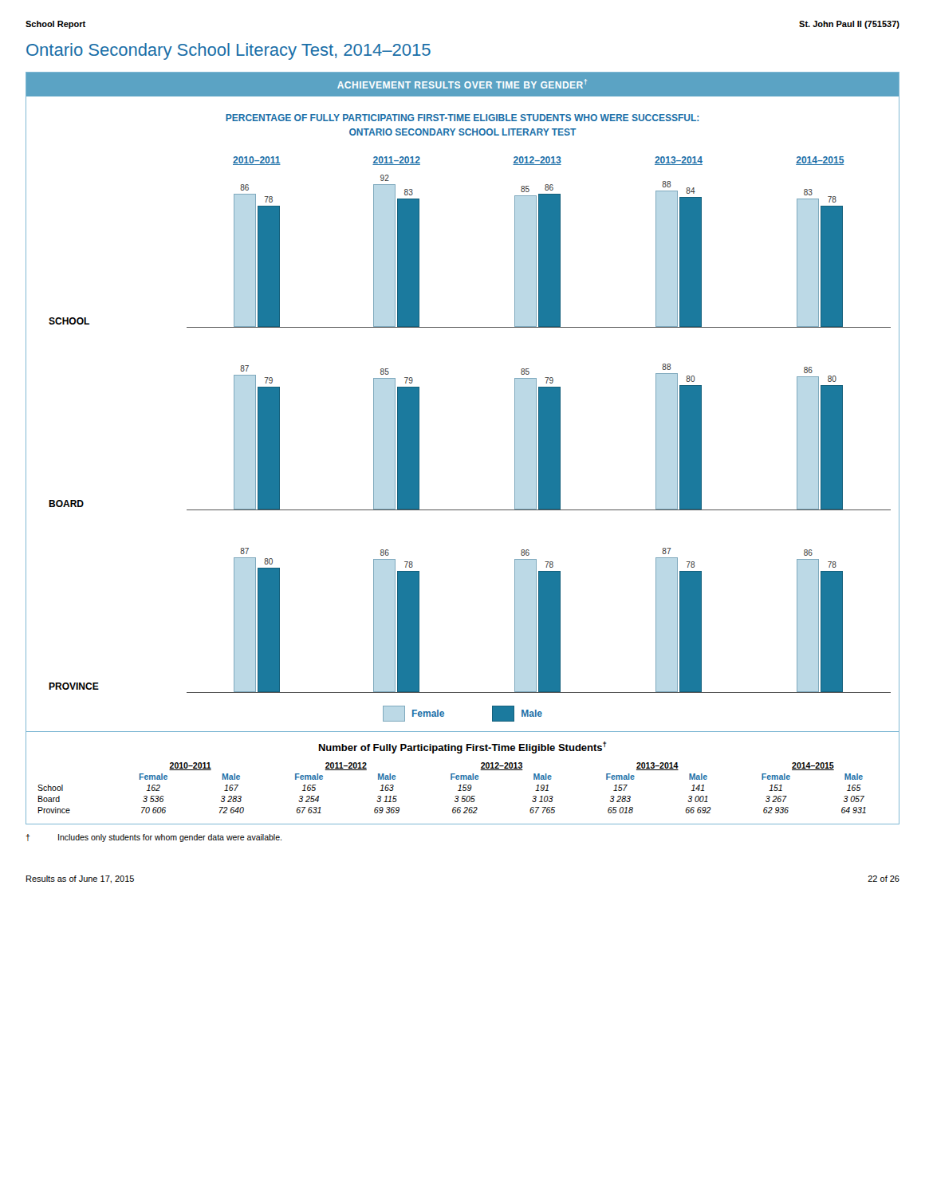School Report
St. John Paul II (751537)
Ontario Secondary School Literacy Test, 2014–2015
ACHIEVEMENT RESULTS OVER TIME BY GENDER†
PERCENTAGE OF FULLY PARTICIPATING FIRST-TIME ELIGIBLE STUDENTS WHO WERE SUCCESSFUL:
ONTARIO SECONDARY SCHOOL LITERARY TEST
| | | 2010–2011 | 2011–2012 | 2012–2013 | 2013–2014 | 2014–2015 |
| --- | --- | --- | --- | --- | --- | --- |
| SCHOOL | | 86 78 | 92 83 | 85 86 | 88 84 | 83 78 |
| BOARD | | 87 79 | 85 79 | 85 79 | 88 80 | 86 80 |
| PROVINCE | | 87 80 | 86 78 | 86 78 | 87 78 | 86 78 |
Female
Male
Number of Fully Participating First-Time Eligible Students†
| | 2010–2011 | 2011–2012 | 2012–2013 | 2013–2014 | 2014–2015 |
| | Female | Male | Female | Male | Female | Male | Female | Male | Female | Male |
| School | 162 | 167 | 165 | 163 | 159 | 191 | 157 | 141 | 151 | 165 |
| Board | 3 536 | 3 283 | 3 254 | 3 115 | 3 505 | 3 103 | 3 283 | 3 001 | 3 267 | 3 057 |
| Province | 70 606 | 72 640 | 67 631 | 69 369 | 66 262 | 67 765 | 65 018 | 66 692 | 62 936 | 64 931 |
†Includes only students for whom gender data were available.
Results as of June 17, 2015
22 of 26